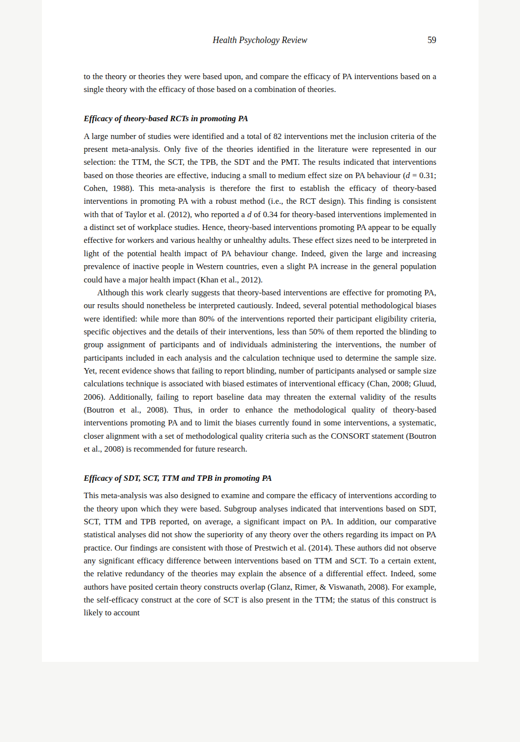Health Psychology Review 59
to the theory or theories they were based upon, and compare the efficacy of PA interventions based on a single theory with the efficacy of those based on a combination of theories.
Efficacy of theory-based RCTs in promoting PA
A large number of studies were identified and a total of 82 interventions met the inclusion criteria of the present meta-analysis. Only five of the theories identified in the literature were represented in our selection: the TTM, the SCT, the TPB, the SDT and the PMT. The results indicated that interventions based on those theories are effective, inducing a small to medium effect size on PA behaviour (d = 0.31; Cohen, 1988). This meta-analysis is therefore the first to establish the efficacy of theory-based interventions in promoting PA with a robust method (i.e., the RCT design). This finding is consistent with that of Taylor et al. (2012), who reported a d of 0.34 for theory-based interventions implemented in a distinct set of workplace studies. Hence, theory-based interventions promoting PA appear to be equally effective for workers and various healthy or unhealthy adults. These effect sizes need to be interpreted in light of the potential health impact of PA behaviour change. Indeed, given the large and increasing prevalence of inactive people in Western countries, even a slight PA increase in the general population could have a major health impact (Khan et al., 2012).
Although this work clearly suggests that theory-based interventions are effective for promoting PA, our results should nonetheless be interpreted cautiously. Indeed, several potential methodological biases were identified: while more than 80% of the interventions reported their participant eligibility criteria, specific objectives and the details of their interventions, less than 50% of them reported the blinding to group assignment of participants and of individuals administering the interventions, the number of participants included in each analysis and the calculation technique used to determine the sample size. Yet, recent evidence shows that failing to report blinding, number of participants analysed or sample size calculations technique is associated with biased estimates of interventional efficacy (Chan, 2008; Gluud, 2006). Additionally, failing to report baseline data may threaten the external validity of the results (Boutron et al., 2008). Thus, in order to enhance the methodological quality of theory-based interventions promoting PA and to limit the biases currently found in some interventions, a systematic, closer alignment with a set of methodological quality criteria such as the CONSORT statement (Boutron et al., 2008) is recommended for future research.
Efficacy of SDT, SCT, TTM and TPB in promoting PA
This meta-analysis was also designed to examine and compare the efficacy of interventions according to the theory upon which they were based. Subgroup analyses indicated that interventions based on SDT, SCT, TTM and TPB reported, on average, a significant impact on PA. In addition, our comparative statistical analyses did not show the superiority of any theory over the others regarding its impact on PA practice. Our findings are consistent with those of Prestwich et al. (2014). These authors did not observe any significant efficacy difference between interventions based on TTM and SCT. To a certain extent, the relative redundancy of the theories may explain the absence of a differential effect. Indeed, some authors have posited certain theory constructs overlap (Glanz, Rimer, & Viswanath, 2008). For example, the self-efficacy construct at the core of SCT is also present in the TTM; the status of this construct is likely to account